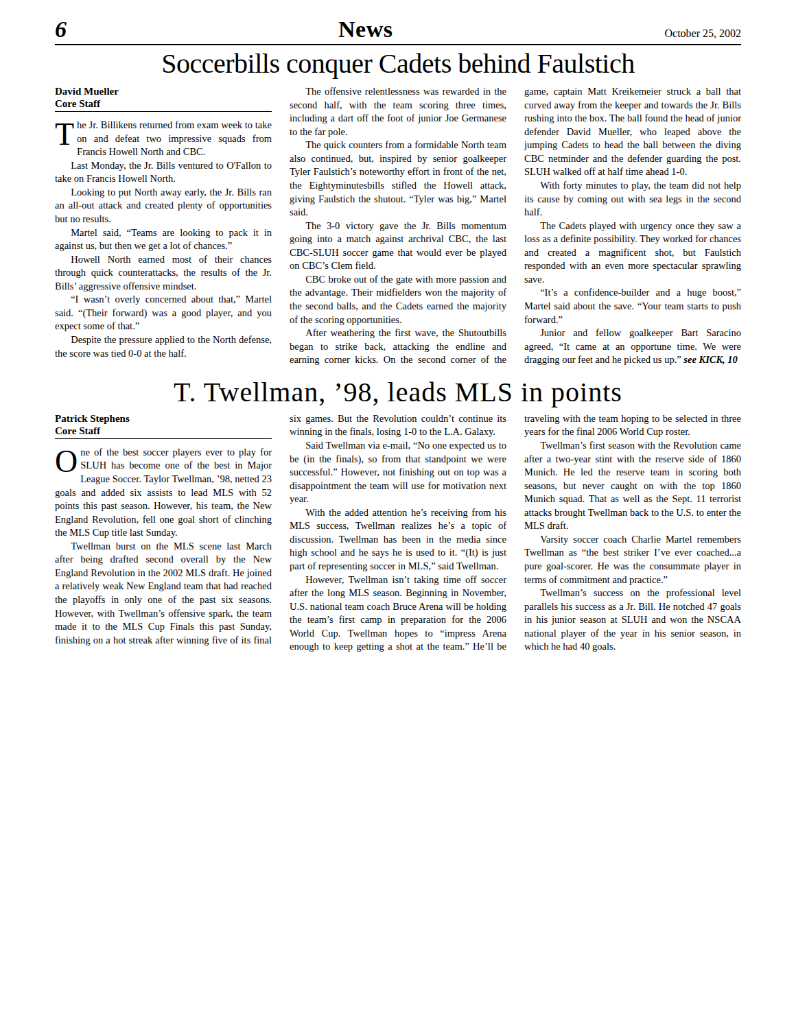6
News
October 25, 2002
Soccerbills conquer Cadets behind Faulstich
David Mueller Core Staff
The Jr. Billikens returned from exam week to take on and defeat two impressive squads from Francis Howell North and CBC.
Last Monday, the Jr. Bills ventured to O'Fallon to take on Francis Howell North.
Looking to put North away early, the Jr. Bills ran an all-out attack and created plenty of opportunities but no results.
Martel said, “Teams are looking to pack it in against us, but then we get a lot of chances.”
Howell North earned most of their chances through quick counterattacks, the results of the Jr. Bills’ aggressive offensive mindset.
“I wasn’t overly concerned about that,” Martel said. “(Their forward) was a good player, and you expect some of that.”
Despite the pressure applied to the North defense, the score was tied 0-0 at the half.
The offensive relentlessness was rewarded in the second half, with the team scoring three times, including a dart off the foot of junior Joe Germanese to the far pole.
The quick counters from a formidable North team also continued, but, inspired by senior goalkeeper Tyler Faulstich’s noteworthy effort in front of the net, the Eightyminutesbills stifled the Howell attack, giving Faulstich the shutout. “Tyler was big,” Martel said.
The 3-0 victory gave the Jr. Bills momentum going into a match against archrival CBC, the last CBC-SLUH soccer game that would ever be played on CBC’s Clem field.
CBC broke out of the gate with more passion and the advantage. Their midfielders won the majority of the second balls, and the Cadets earned the majority of the scoring opportunities.
After weathering the first wave, the Shutoutbills began to strike back, attacking the endline and earning corner kicks. On the second corner of the game, captain Matt Kreikemeier struck a ball that curved away from the keeper and towards the Jr. Bills rushing into the box. The ball found the head of junior defender David Mueller, who leaped above the jumping Cadets to head the ball between the diving CBC netminder and the defender guarding the post. SLUH walked off at half time ahead 1-0.
With forty minutes to play, the team did not help its cause by coming out with sea legs in the second half.
The Cadets played with urgency once they saw a loss as a definite possibility. They worked for chances and created a magnificent shot, but Faulstich responded with an even more spectacular sprawling save.
“It’s a confidence-builder and a huge boost,” Martel said about the save. “Your team starts to push forward.”
Junior and fellow goalkeeper Bart Saracino agreed, “It came at an opportune time. We were dragging our feet and he picked us up.” see KICK, 10
T. Twellman, ’98, leads MLS in points
Patrick Stephens Core Staff
One of the best soccer players ever to play for SLUH has become one of the best in Major League Soccer. Taylor Twellman, ’98, netted 23 goals and added six assists to lead MLS with 52 points this past season. However, his team, the New England Revolution, fell one goal short of clinching the MLS Cup title last Sunday.
Twellman burst on the MLS scene last March after being drafted second overall by the New England Revolution in the 2002 MLS draft. He joined a relatively weak New England team that had reached the playoffs in only one of the past six seasons. However, with Twellman’s offensive spark, the team made it to the MLS Cup Finals this past Sunday, finishing on a hot streak after winning five of its final six games. But the Revolution couldn’t continue its winning in the finals, losing 1-0 to the L.A. Galaxy.
Said Twellman via e-mail, “No one expected us to be (in the finals), so from that standpoint we were successful.” However, not finishing out on top was a disappointment the team will use for motivation next year.
With the added attention he’s receiving from his MLS success, Twellman realizes he’s a topic of discussion. Twellman has been in the media since high school and he says he is used to it. “(It) is just part of representing soccer in MLS,” said Twellman.
However, Twellman isn’t taking time off soccer after the long MLS season. Beginning in November, U.S. national team coach Bruce Arena will be holding the team’s first camp in preparation for the 2006 World Cup. Twellman hopes to “impress Arena enough to keep getting a shot at the team.” He’ll be traveling with the team hoping to be selected in three years for the final 2006 World Cup roster.
Twellman’s first season with the Revolution came after a two-year stint with the reserve side of 1860 Munich. He led the reserve team in scoring both seasons, but never caught on with the top 1860 Munich squad. That as well as the Sept. 11 terrorist attacks brought Twellman back to the U.S. to enter the MLS draft.
Varsity soccer coach Charlie Martel remembers Twellman as “the best striker I’ve ever coached...a pure goal-scorer. He was the consummate player in terms of commitment and practice.”
Twellman’s success on the professional level parallels his success as a Jr. Bill. He notched 47 goals in his junior season at SLUH and won the NSCAA national player of the year in his senior season, in which he had 40 goals.